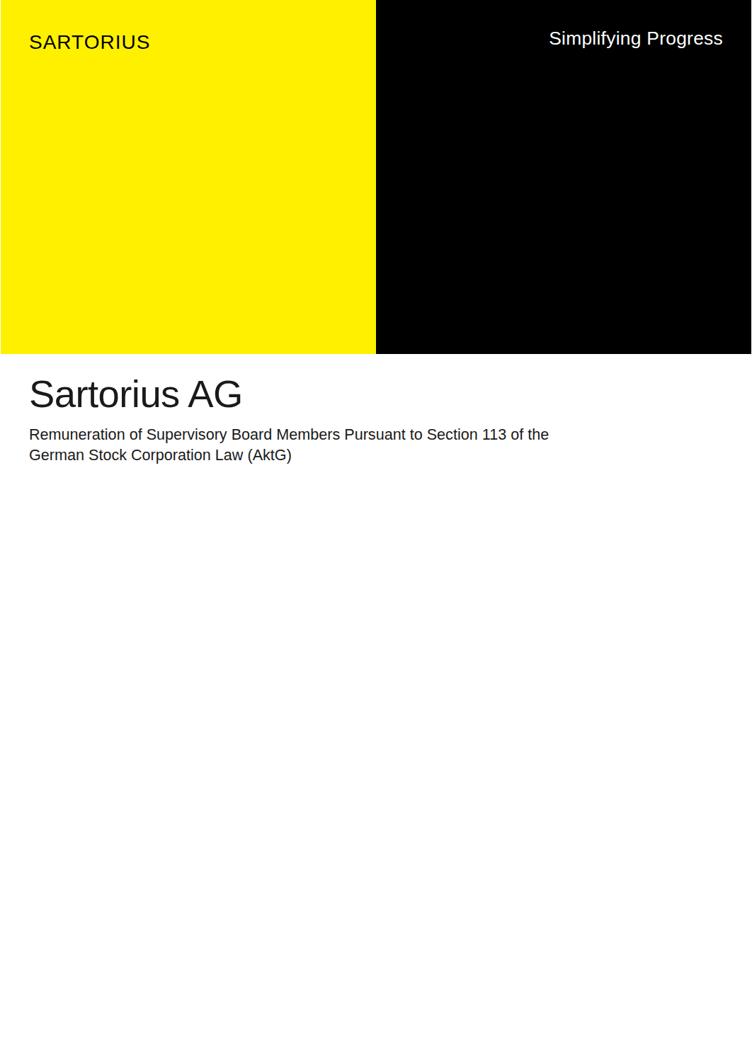Sartorius SARTORIUS
Simplifying Progress
Sartorius AG
Remuneration of Supervisory Board Members Pursuant to Section 113 of the German Stock Corporation Law (AktG)